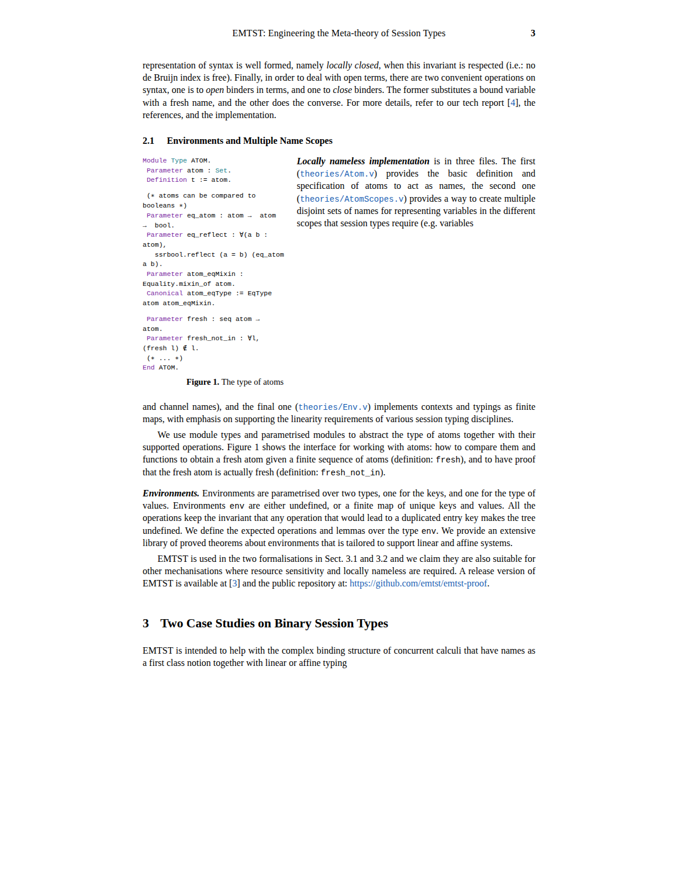EMTST: Engineering the Meta-theory of Session Types 3
representation of syntax is well formed, namely locally closed, when this invariant is respected (i.e.: no de Bruijn index is free). Finally, in order to deal with open terms, there are two convenient operations on syntax, one is to open binders in terms, and one to close binders. The former substitutes a bound variable with a fresh name, and the other does the converse. For more details, refer to our tech report [4], the references, and the implementation.
2.1 Environments and Multiple Name Scopes
Module Type ATOM.
Parameter atom : Set.
Definition t := atom.
(∗ atoms can be compared to booleans ∗)
Parameter eq_atom : atom → atom → bool.
Parameter eq_reflect : ∀(a b : atom),
ssrbool.reflect (a = b) (eq_atom a b).
Parameter atom_eqMixin : Equality.mixin_of atom.
Canonical atom_eqType := EqType atom atom_eqMixin.
Parameter fresh : seq atom → atom.
Parameter fresh_not_in : ∀l, (fresh l) ∉ l.
(∗ ... ∗)
End ATOM.
Locally nameless implementation is in three files. The first (theories/Atom.v) provides the basic definition and specification of atoms to act as names, the second one (theories/AtomScopes.v) provides a way to create multiple disjoint sets of names for representing variables in the different scopes that session types require (e.g. variables
Figure 1. The type of atoms
and channel names), and the final one (theories/Env.v) implements contexts and typings as finite maps, with emphasis on supporting the linearity requirements of various session typing disciplines.
We use module types and parametrised modules to abstract the type of atoms together with their supported operations. Figure 1 shows the interface for working with atoms: how to compare them and functions to obtain a fresh atom given a finite sequence of atoms (definition: fresh), and to have proof that the fresh atom is actually fresh (definition: fresh_not_in).
Environments. Environments are parametrised over two types, one for the keys, and one for the type of values. Environments env are either undefined, or a finite map of unique keys and values. All the operations keep the invariant that any operation that would lead to a duplicated entry key makes the tree undefined. We define the expected operations and lemmas over the type env. We provide an extensive library of proved theorems about environments that is tailored to support linear and affine systems.
EMTST is used in the two formalisations in Sect. 3.1 and 3.2 and we claim they are also suitable for other mechanisations where resource sensitivity and locally nameless are required. A release version of EMTST is available at [3] and the public repository at: https://github.com/emtst/emtst-proof.
3 Two Case Studies on Binary Session Types
EMTST is intended to help with the complex binding structure of concurrent calculi that have names as a first class notion together with linear or affine typing